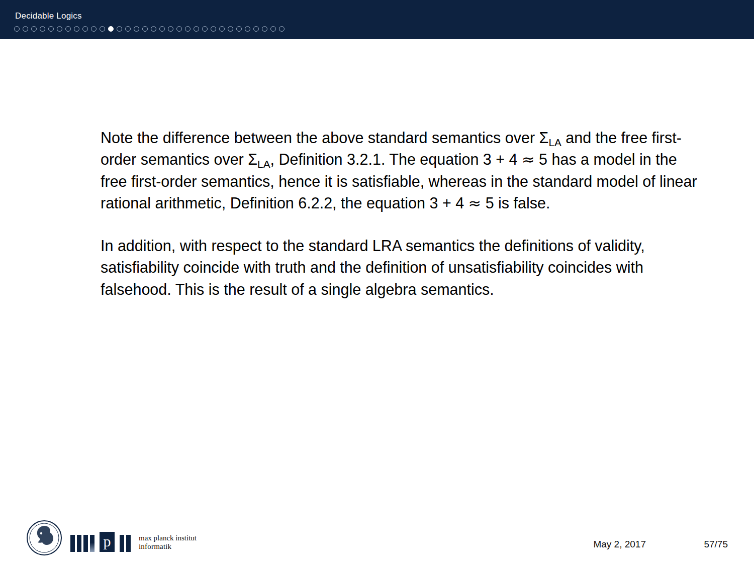Decidable Logics
Note the difference between the above standard semantics over ΣLA and the free first-order semantics over ΣLA, Definition 3.2.1. The equation 3 + 4 ≈ 5 has a model in the free first-order semantics, hence it is satisfiable, whereas in the standard model of linear rational arithmetic, Definition 6.2.2, the equation 3 + 4 ≈ 5 is false.
In addition, with respect to the standard LRA semantics the definitions of validity, satisfiability coincide with truth and the definition of unsatisfiability coincides with falsehood. This is the result of a single algebra semantics.
p
max planck institut
informatik
May 2, 2017
57/75